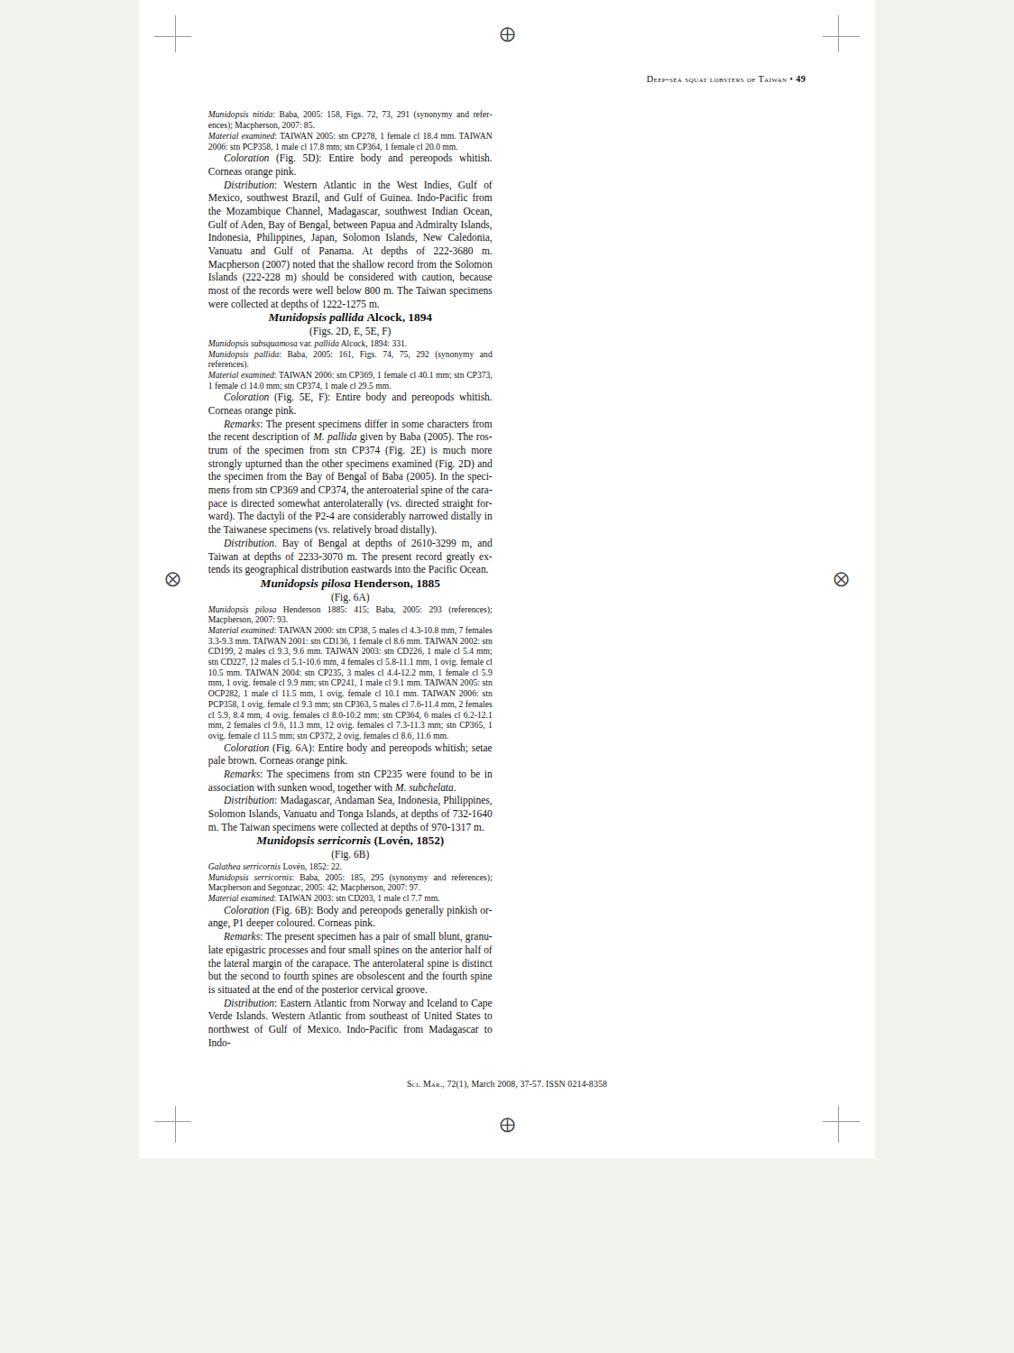⨁ ⨁ ⨂ ⨂
Deep-sea squat lobsters of Taiwan • 49
Munidopsis nitida: Baba, 2005: 158, Figs. 72, 73, 291 (synonymy and references); Macpherson, 2007: 85.
Material examined: TAIWAN 2005: stn CP278, 1 female cl 18.4 mm. TAIWAN 2006: stn PCP358, 1 male cl 17.8 mm; stn CP364, 1 female cl 20.0 mm.
Coloration (Fig. 5D): Entire body and pereopods whitish. Corneas orange pink.
Distribution: Western Atlantic in the West Indies, Gulf of Mexico, southwest Brazil, and Gulf of Guinea. Indo-Pacific from the Mozambique Channel, Madagascar, southwest Indian Ocean, Gulf of Aden, Bay of Bengal, between Papua and Admiralty Islands, Indonesia, Philippines, Japan, Solomon Islands, New Caledonia, Vanuatu and Gulf of Panama. At depths of 222-3680 m. Macpherson (2007) noted that the shallow record from the Solomon Islands (222-228 m) should be considered with caution, because most of the records were well below 800 m. The Taiwan specimens were collected at depths of 1222-1275 m.
Munidopsis pallida Alcock, 1894
(Figs. 2D, E, 5E, F)
Munidopsis subsquamosa var. pallida Alcock, 1894: 331.
Munidopsis pallida: Baba, 2005: 161, Figs. 74, 75, 292 (synonymy and references).
Material examined: TAIWAN 2006: stn CP369, 1 female cl 40.1 mm; stn CP373, 1 female cl 14.0 mm; stn CP374, 1 male cl 29.5 mm.
Coloration (Fig. 5E, F): Entire body and pereopods whitish. Corneas orange pink.
Remarks: The present specimens differ in some characters from the recent description of M. pallida given by Baba (2005). The rostrum of the specimen from stn CP374 (Fig. 2E) is much more strongly upturned than the other specimens examined (Fig. 2D) and the specimen from the Bay of Bengal of Baba (2005). In the specimens from stn CP369 and CP374, the anteroaterial spine of the carapace is directed somewhat anterolaterally (vs. directed straight forward). The dactyli of the P2-4 are considerably narrowed distally in the Taiwanese specimens (vs. relatively broad distally).
Distribution. Bay of Bengal at depths of 2610-3299 m, and Taiwan at depths of 2233-3070 m. The present record greatly extends its geographical distribution eastwards into the Pacific Ocean.
Munidopsis pilosa Henderson, 1885
(Fig. 6A)
Munidopsis pilosa Henderson 1885: 415; Baba, 2005: 293 (references); Macpherson, 2007: 93.
Material examined: TAIWAN 2000: stn CP38, 5 males cl 4.3-10.8 mm, 7 females 3.3-9.3 mm. TAIWAN 2001: stn CD136, 1 female cl 8.6 mm. TAIWAN 2002: stn CD199, 2 males cl 9.3, 9.6 mm. TAIWAN 2003: stn CD226, 1 male cl 5.4 mm; stn CD227, 12 males cl 5.1-10.6 mm, 4 females cl 5.8-11.1 mm, 1 ovig. female cl 10.5 mm. TAIWAN 2004: stn CP235, 3 males cl 4.4-12.2 mm, 1 female cl 5.9 mm, 1 ovig. female cl 9.9 mm; stn CP241, 1 male cl 9.1 mm. TAIWAN 2005: stn OCP282, 1 male cl 11.5 mm, 1 ovig. female cl 10.1 mm. TAIWAN 2006: stn PCP358, 1 ovig. female cl 9.3 mm; stn CP363, 5 males cl 7.6-11.4 mm, 2 females cl 5.9, 8.4 mm, 4 ovig. females cl 8.0-10.2 mm; stn CP364, 6 males cl 6.2-12.1 mm, 2 females cl 9.6, 11.3 mm, 12 ovig. females cl 7.3-11.3 mm; stn CP365, 1 ovig. female cl 11.5 mm; stn CP372, 2 ovig. females cl 8.6, 11.6 mm.
Coloration (Fig. 6A): Entire body and pereopods whitish; setae pale brown. Corneas orange pink.
Remarks: The specimens from stn CP235 were found to be in association with sunken wood, together with M. subchelata.
Distribution: Madagascar, Andaman Sea, Indonesia, Philippines, Solomon Islands, Vanuatu and Tonga Islands, at depths of 732-1640 m. The Taiwan specimens were collected at depths of 970-1317 m.
Munidopsis serricornis (Lovén, 1852)
(Fig. 6B)
Galathea serricornis Lovén, 1852: 22.
Munidopsis serricornis: Baba, 2005: 185, 295 (synonymy and references); Macpherson and Segonzac, 2005: 42; Macpherson, 2007: 97.
Material examined: TAIWAN 2003: stn CD203, 1 male cl 7.7 mm.
Coloration (Fig. 6B): Body and pereopods generally pinkish orange, P1 deeper coloured. Corneas pink.
Remarks: The present specimen has a pair of small blunt, granulate epigastric processes and four small spines on the anterior half of the lateral margin of the carapace. The anterolateral spine is distinct but the second to fourth spines are obsolescent and the fourth spine is situated at the end of the posterior cervical groove.
Distribution: Eastern Atlantic from Norway and Iceland to Cape Verde Islands. Western Atlantic from southeast of United States to northwest of Gulf of Mexico. Indo-Pacific from Madagascar to Indo-
Sci. Mar., 72(1), March 2008, 37-57. ISSN 0214-8358